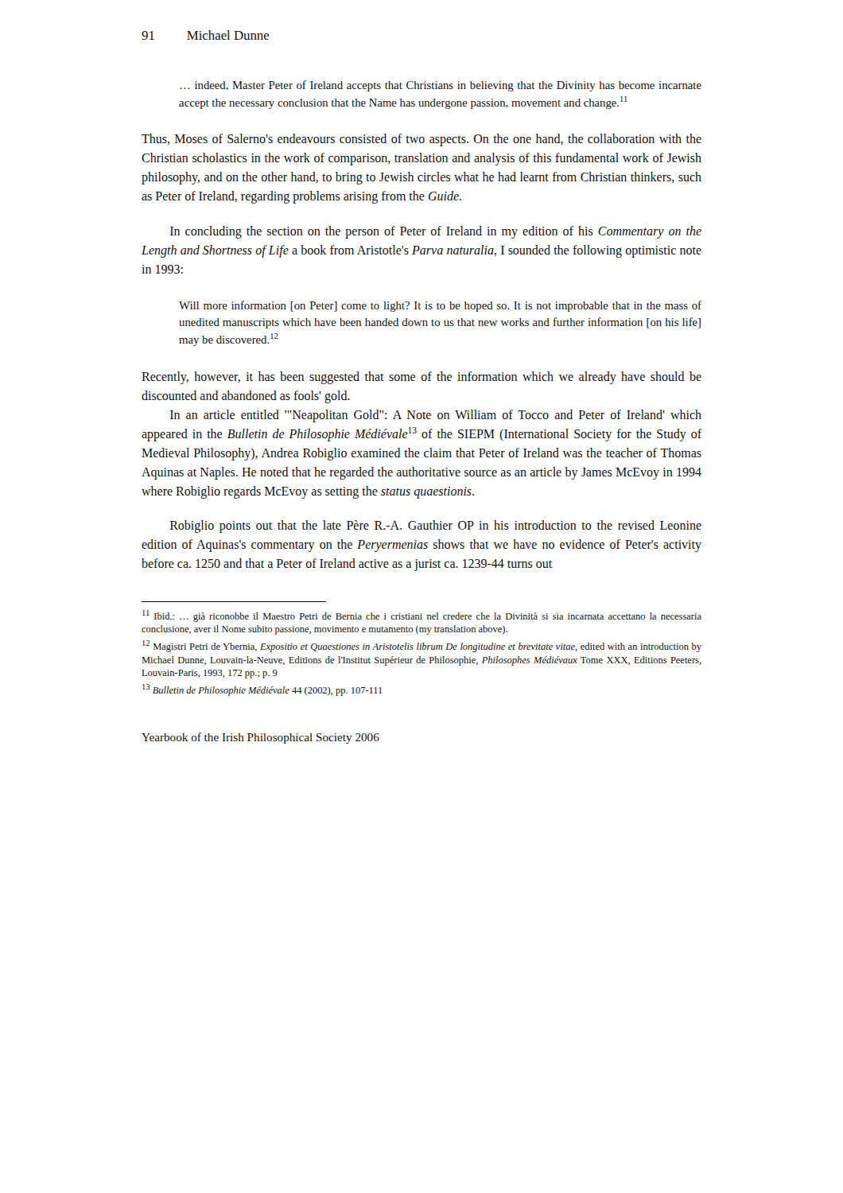91 Michael Dunne
… indeed, Master Peter of Ireland accepts that Christians in believing that the Divinity has become incarnate accept the necessary conclusion that the Name has undergone passion, movement and change.11
Thus, Moses of Salerno's endeavours consisted of two aspects. On the one hand, the collaboration with the Christian scholastics in the work of comparison, translation and analysis of this fundamental work of Jewish philosophy, and on the other hand, to bring to Jewish circles what he had learnt from Christian thinkers, such as Peter of Ireland, regarding problems arising from the Guide.
In concluding the section on the person of Peter of Ireland in my edition of his Commentary on the Length and Shortness of Life a book from Aristotle's Parva naturalia, I sounded the following optimistic note in 1993:
Will more information [on Peter] come to light? It is to be hoped so. It is not improbable that in the mass of unedited manuscripts which have been handed down to us that new works and further information [on his life] may be discovered.12
Recently, however, it has been suggested that some of the information which we already have should be discounted and abandoned as fools' gold.
In an article entitled '"Neapolitan Gold": A Note on William of Tocco and Peter of Ireland' which appeared in the Bulletin de Philosophie Médiévale13 of the SIEPM (International Society for the Study of Medieval Philosophy), Andrea Robiglio examined the claim that Peter of Ireland was the teacher of Thomas Aquinas at Naples. He noted that he regarded the authoritative source as an article by James McEvoy in 1994 where Robiglio regards McEvoy as setting the status quaestionis.
Robiglio points out that the late Père R.-A. Gauthier OP in his introduction to the revised Leonine edition of Aquinas's commentary on the Peryermenias shows that we have no evidence of Peter's activity before ca. 1250 and that a Peter of Ireland active as a jurist ca. 1239-44 turns out
11 Ibid.: … già riconobbe il Maestro Petri de Bernia che i cristiani nel credere che la Divinità si sia incarnata accettano la necessaria conclusione, aver il Nome subito passione, movimento e mutamento (my translation above).
12 Magistri Petri de Ybernia, Expositio et Quaestiones in Aristotelis librum De longitudine et brevitate vitae, edited with an introduction by Michael Dunne, Louvain-la-Neuve, Editions de l'Institut Supérieur de Philosophie, Philosophes Médiévaux Tome XXX, Editions Peeters, Louvain-Paris, 1993, 172 pp.; p. 9
13 Bulletin de Philosophie Médiévale 44 (2002), pp. 107-111
Yearbook of the Irish Philosophical Society 2006